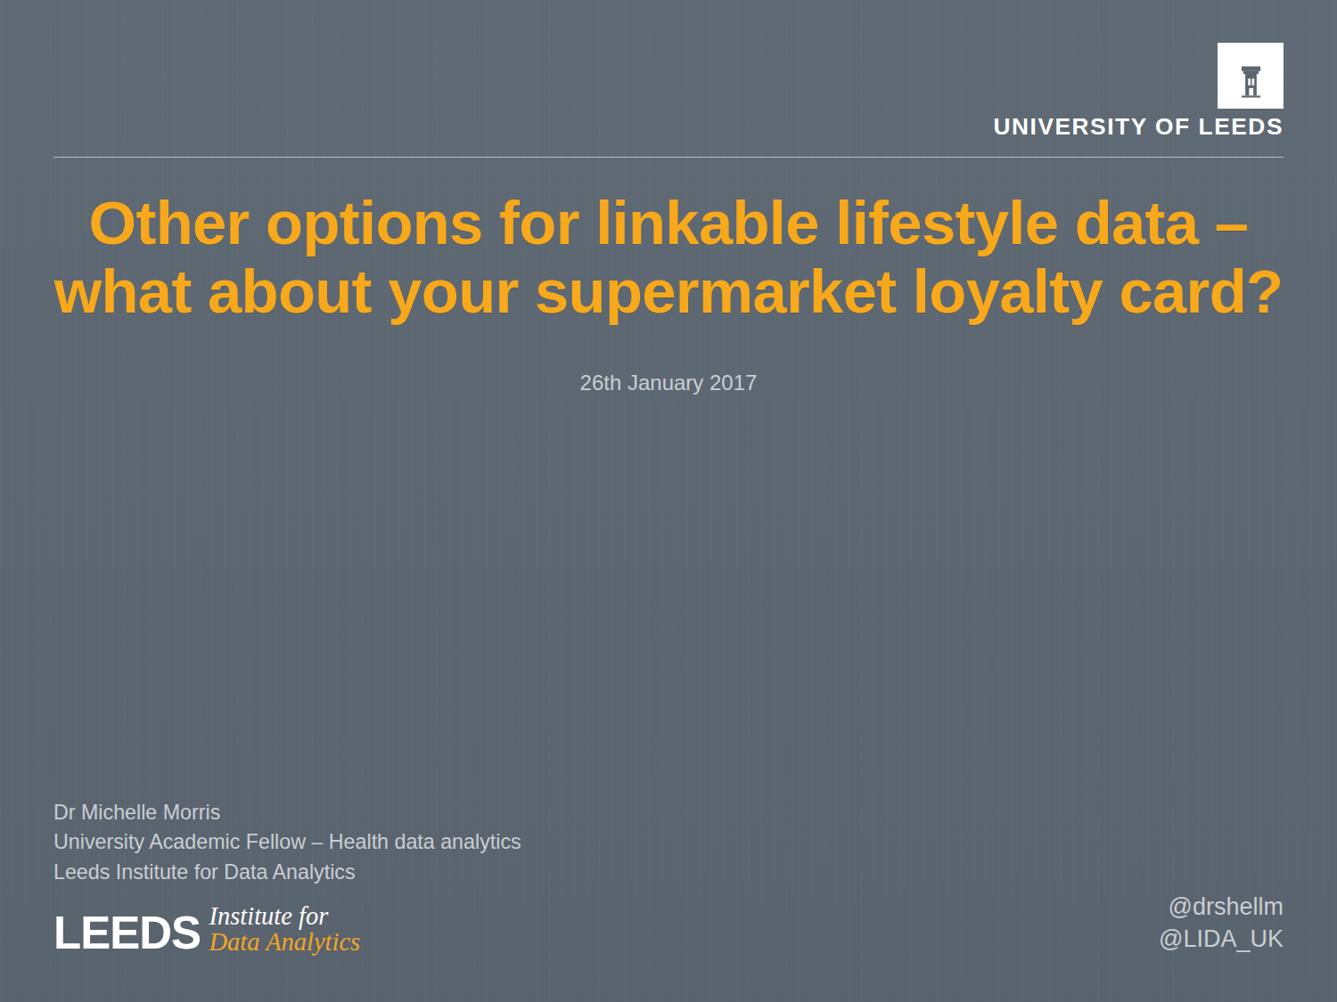University of Leeds
Other options for linkable lifestyle data – what about your supermarket loyalty card?
26th January 2017
Dr Michelle Morris
University Academic Fellow – Health data analytics
Leeds Institute for Data Analytics
LEEDS Institute for Data Analytics
@drshellm @LIDA_UK